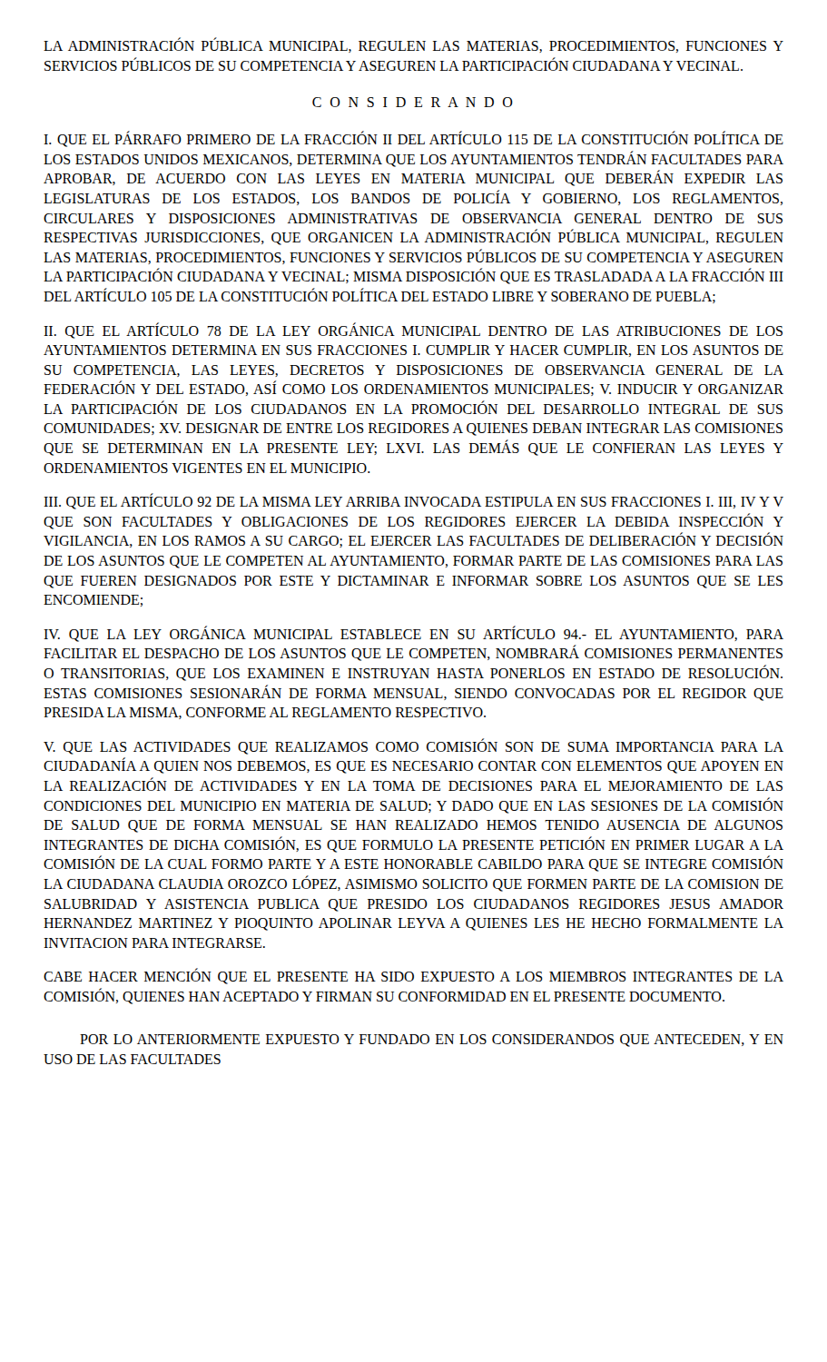LA ADMINISTRACIÓN PÚBLICA MUNICIPAL, REGULEN LAS MATERIAS, PROCEDIMIENTOS, FUNCIONES Y SERVICIOS PÚBLICOS DE SU COMPETENCIA Y ASEGUREN LA PARTICIPACIÓN CIUDADANA Y VECINAL.
C O N S I D E R A N D O
I. QUE EL PÁRRAFO PRIMERO DE LA FRACCIÓN II DEL ARTÍCULO 115 DE LA CONSTITUCIÓN POLÍTICA DE LOS ESTADOS UNIDOS MEXICANOS, DETERMINA QUE LOS AYUNTAMIENTOS TENDRÁN FACULTADES PARA APROBAR, DE ACUERDO CON LAS LEYES EN MATERIA MUNICIPAL QUE DEBERÁN EXPEDIR LAS LEGISLATURAS DE LOS ESTADOS, LOS BANDOS DE POLICÍA Y GOBIERNO, LOS REGLAMENTOS, CIRCULARES Y DISPOSICIONES ADMINISTRATIVAS DE OBSERVANCIA GENERAL DENTRO DE SUS RESPECTIVAS JURISDICCIONES, QUE ORGANICEN LA ADMINISTRACIÓN PÚBLICA MUNICIPAL, REGULEN LAS MATERIAS, PROCEDIMIENTOS, FUNCIONES Y SERVICIOS PÚBLICOS DE SU COMPETENCIA Y ASEGUREN LA PARTICIPACIÓN CIUDADANA Y VECINAL; MISMA DISPOSICIÓN QUE ES TRASLADADA A LA FRACCIÓN III DEL ARTÍCULO 105 DE LA CONSTITUCIÓN POLÍTICA DEL ESTADO LIBRE Y SOBERANO DE PUEBLA;
II. QUE EL ARTÍCULO 78 DE LA LEY ORGÁNICA MUNICIPAL DENTRO DE LAS ATRIBUCIONES DE LOS AYUNTAMIENTOS DETERMINA EN SUS FRACCIONES I. CUMPLIR Y HACER CUMPLIR, EN LOS ASUNTOS DE SU COMPETENCIA, LAS LEYES, DECRETOS Y DISPOSICIONES DE OBSERVANCIA GENERAL DE LA FEDERACIÓN Y DEL ESTADO, ASÍ COMO LOS ORDENAMIENTOS MUNICIPALES; V. INDUCIR Y ORGANIZAR LA PARTICIPACIÓN DE LOS CIUDADANOS EN LA PROMOCIÓN DEL DESARROLLO INTEGRAL DE SUS COMUNIDADES; XV. DESIGNAR DE ENTRE LOS REGIDORES A QUIENES DEBAN INTEGRAR LAS COMISIONES QUE SE DETERMINAN EN LA PRESENTE LEY; LXVI. LAS DEMÁS QUE LE CONFIERAN LAS LEYES Y ORDENAMIENTOS VIGENTES EN EL MUNICIPIO.
III. QUE EL ARTÍCULO 92 DE LA MISMA LEY ARRIBA INVOCADA ESTIPULA EN SUS FRACCIONES I. III, IV Y V QUE SON FACULTADES Y OBLIGACIONES DE LOS REGIDORES EJERCER LA DEBIDA INSPECCIÓN Y VIGILANCIA, EN LOS RAMOS A SU CARGO; EL EJERCER LAS FACULTADES DE DELIBERACIÓN Y DECISIÓN DE LOS ASUNTOS QUE LE COMPETEN AL AYUNTAMIENTO, FORMAR PARTE DE LAS COMISIONES PARA LAS QUE FUEREN DESIGNADOS POR ESTE Y DICTAMINAR E INFORMAR SOBRE LOS ASUNTOS QUE SE LES ENCOMIENDE;
IV. QUE LA LEY ORGÁNICA MUNICIPAL ESTABLECE EN SU ARTÍCULO 94.- EL AYUNTAMIENTO, PARA FACILITAR EL DESPACHO DE LOS ASUNTOS QUE LE COMPETEN, NOMBRARÁ COMISIONES PERMANENTES O TRANSITORIAS, QUE LOS EXAMINEN E INSTRUYAN HASTA PONERLOS EN ESTADO DE RESOLUCIÓN. ESTAS COMISIONES SESIONARÁN DE FORMA MENSUAL, SIENDO CONVOCADAS POR EL REGIDOR QUE PRESIDA LA MISMA, CONFORME AL REGLAMENTO RESPECTIVO.
V. QUE LAS ACTIVIDADES QUE REALIZAMOS COMO COMISIÓN SON DE SUMA IMPORTANCIA PARA LA CIUDADANÍA A QUIEN NOS DEBEMOS, ES QUE ES NECESARIO CONTAR CON ELEMENTOS QUE APOYEN EN LA REALIZACIÓN DE ACTIVIDADES Y EN LA TOMA DE DECISIONES PARA EL MEJORAMIENTO DE LAS CONDICIONES DEL MUNICIPIO EN MATERIA DE SALUD; Y DADO QUE EN LAS SESIONES DE LA COMISIÓN DE SALUD QUE DE FORMA MENSUAL SE HAN REALIZADO HEMOS TENIDO AUSENCIA DE ALGUNOS INTEGRANTES DE DICHA COMISIÓN, ES QUE FORMULO LA PRESENTE PETICIÓN EN PRIMER LUGAR A LA COMISIÓN DE LA CUAL FORMO PARTE Y A ESTE HONORABLE CABILDO PARA QUE SE INTEGRE COMISIÓN LA CIUDADANA CLAUDIA OROZCO LÓPEZ, ASIMISMO SOLICITO QUE FORMEN PARTE DE LA COMISION DE SALUBRIDAD Y ASISTENCIA PUBLICA QUE PRESIDO LOS CIUDADANOS REGIDORES JESUS AMADOR HERNANDEZ MARTINEZ Y PIOQUINTO APOLINAR LEYVA A QUIENES LES HE HECHO FORMALMENTE LA INVITACION PARA INTEGRARSE.
CABE HACER MENCIÓN QUE EL PRESENTE HA SIDO EXPUESTO A LOS MIEMBROS INTEGRANTES DE LA COMISIÓN, QUIENES HAN ACEPTADO Y FIRMAN SU CONFORMIDAD EN EL PRESENTE DOCUMENTO.
POR LO ANTERIORMENTE EXPUESTO Y FUNDADO EN LOS CONSIDERANDOS QUE ANTECEDEN, Y EN USO DE LAS FACULTADES